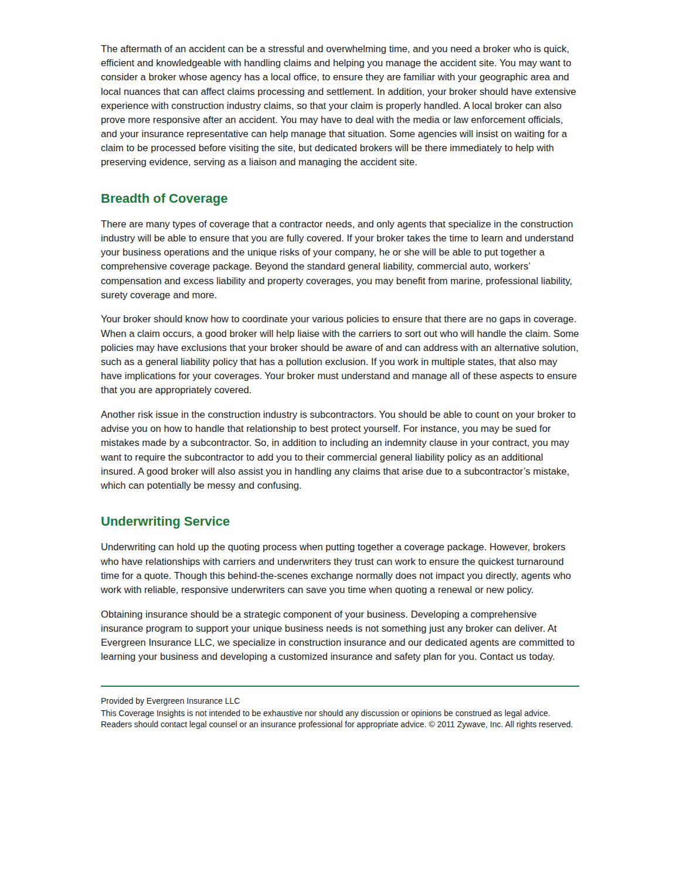The aftermath of an accident can be a stressful and overwhelming time, and you need a broker who is quick, efficient and knowledgeable with handling claims and helping you manage the accident site. You may want to consider a broker whose agency has a local office, to ensure they are familiar with your geographic area and local nuances that can affect claims processing and settlement. In addition, your broker should have extensive experience with construction industry claims, so that your claim is properly handled. A local broker can also prove more responsive after an accident. You may have to deal with the media or law enforcement officials, and your insurance representative can help manage that situation. Some agencies will insist on waiting for a claim to be processed before visiting the site, but dedicated brokers will be there immediately to help with preserving evidence, serving as a liaison and managing the accident site.
Breadth of Coverage
There are many types of coverage that a contractor needs, and only agents that specialize in the construction industry will be able to ensure that you are fully covered. If your broker takes the time to learn and understand your business operations and the unique risks of your company, he or she will be able to put together a comprehensive coverage package. Beyond the standard general liability, commercial auto, workers’ compensation and excess liability and property coverages, you may benefit from marine, professional liability, surety coverage and more.
Your broker should know how to coordinate your various policies to ensure that there are no gaps in coverage. When a claim occurs, a good broker will help liaise with the carriers to sort out who will handle the claim. Some policies may have exclusions that your broker should be aware of and can address with an alternative solution, such as a general liability policy that has a pollution exclusion. If you work in multiple states, that also may have implications for your coverages. Your broker must understand and manage all of these aspects to ensure that you are appropriately covered.
Another risk issue in the construction industry is subcontractors. You should be able to count on your broker to advise you on how to handle that relationship to best protect yourself. For instance, you may be sued for mistakes made by a subcontractor. So, in addition to including an indemnity clause in your contract, you may want to require the subcontractor to add you to their commercial general liability policy as an additional insured. A good broker will also assist you in handling any claims that arise due to a subcontractor’s mistake, which can potentially be messy and confusing.
Underwriting Service
Underwriting can hold up the quoting process when putting together a coverage package. However, brokers who have relationships with carriers and underwriters they trust can work to ensure the quickest turnaround time for a quote. Though this behind-the-scenes exchange normally does not impact you directly, agents who work with reliable, responsive underwriters can save you time when quoting a renewal or new policy.
Obtaining insurance should be a strategic component of your business. Developing a comprehensive insurance program to support your unique business needs is not something just any broker can deliver. At Evergreen Insurance LLC, we specialize in construction insurance and our dedicated agents are committed to learning your business and developing a customized insurance and safety plan for you. Contact us today.
Provided by Evergreen Insurance LLC
This Coverage Insights is not intended to be exhaustive nor should any discussion or opinions be construed as legal advice. Readers should contact legal counsel or an insurance professional for appropriate advice. © 2011 Zywave, Inc. All rights reserved.